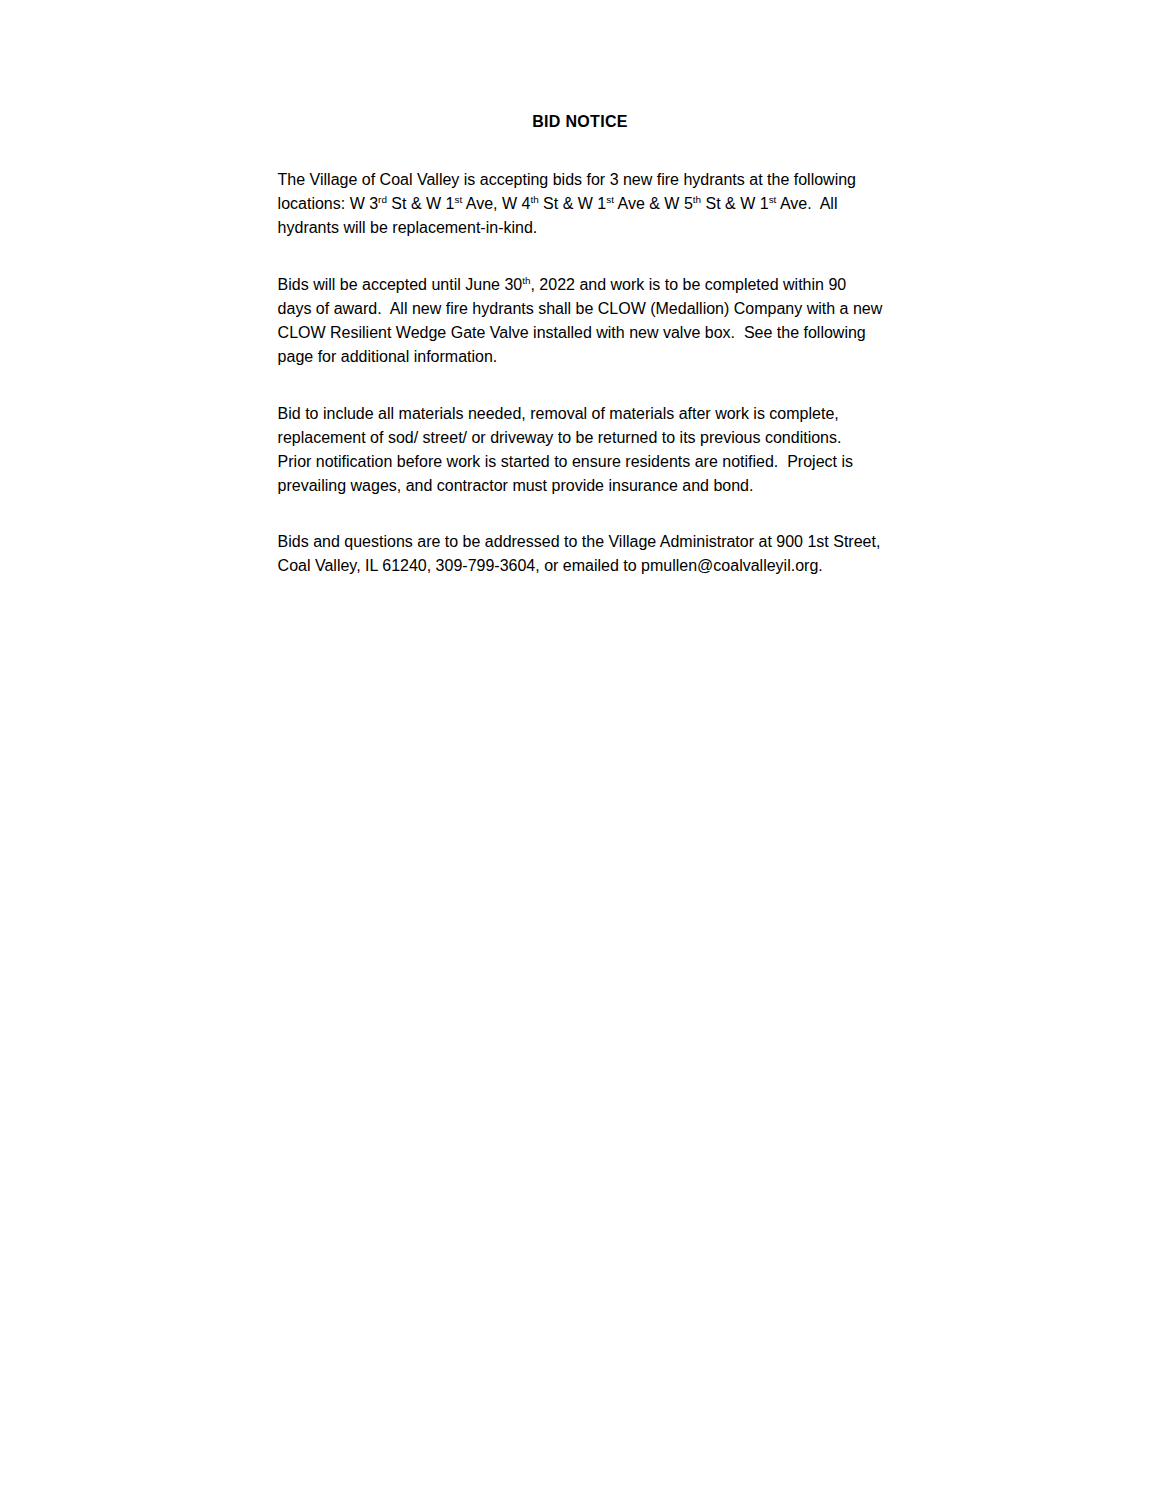BID NOTICE
The Village of Coal Valley is accepting bids for 3 new fire hydrants at the following locations: W 3rd St & W 1st Ave, W 4th St & W 1st Ave & W 5th St & W 1st Ave. All hydrants will be replacement-in-kind.
Bids will be accepted until June 30th, 2022 and work is to be completed within 90 days of award. All new fire hydrants shall be CLOW (Medallion) Company with a new CLOW Resilient Wedge Gate Valve installed with new valve box. See the following page for additional information.
Bid to include all materials needed, removal of materials after work is complete, replacement of sod/ street/ or driveway to be returned to its previous conditions. Prior notification before work is started to ensure residents are notified. Project is prevailing wages, and contractor must provide insurance and bond.
Bids and questions are to be addressed to the Village Administrator at 900 1st Street, Coal Valley, IL 61240, 309-799-3604, or emailed to pmullen@coalvalleyil.org.